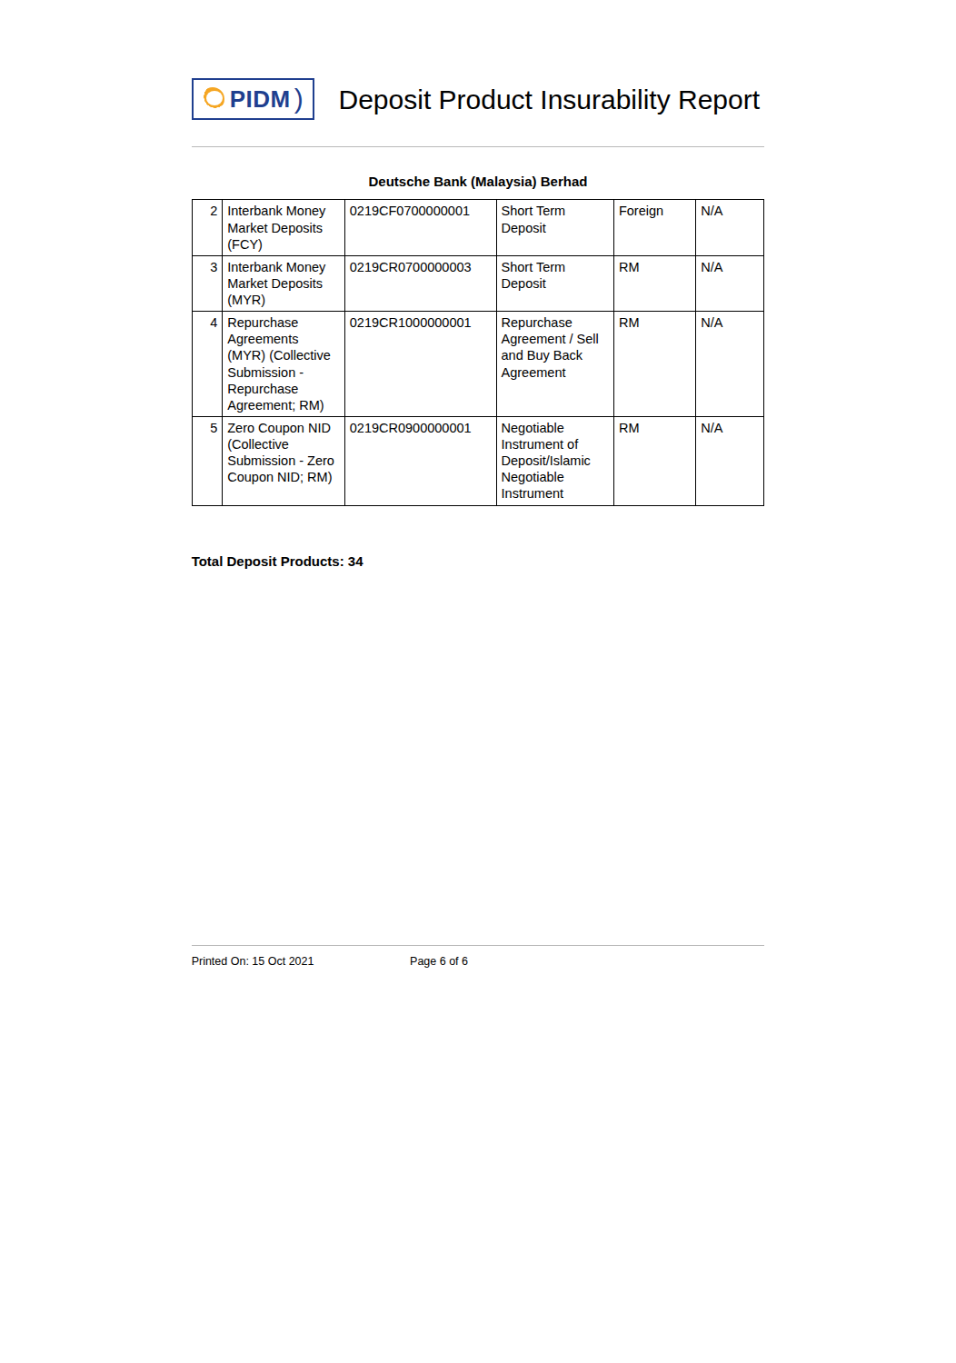PIDM)
Deposit Product Insurability Report
Deutsche Bank (Malaysia) Berhad
| 2 | Interbank Money Market Deposits (FCY) | 0219CF0700000001 | Short Term Deposit | Foreign | N/A |
| 3 | Interbank Money Market Deposits (MYR) | 0219CR0700000003 | Short Term Deposit | RM | N/A |
| 4 | Repurchase Agreements (MYR) (Collective Submission - Repurchase Agreement; RM) | 0219CR1000000001 | Repurchase Agreement / Sell and Buy Back Agreement | RM | N/A |
| 5 | Zero Coupon NID (Collective Submission - Zero Coupon NID; RM) | 0219CR0900000001 | Negotiable Instrument of Deposit/Islamic Negotiable Instrument | RM | N/A |
Total Deposit Products: 34
Printed On: 15 Oct 2021 Page 6 of 6